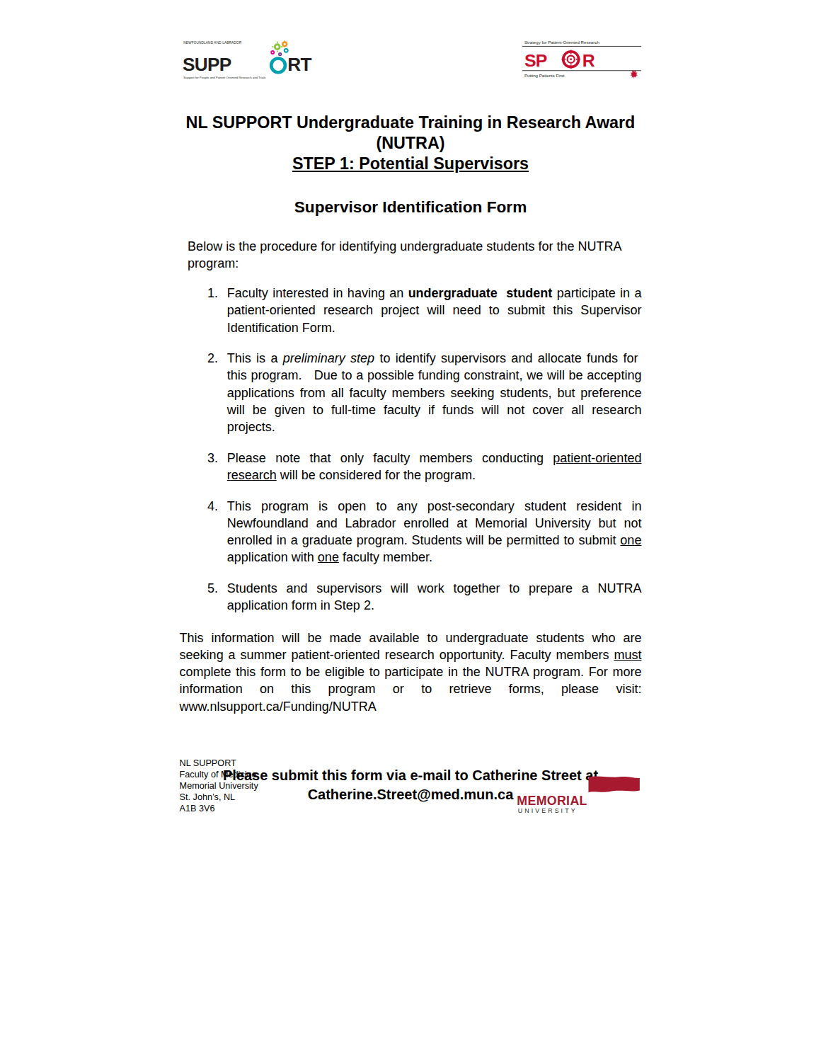NEWFOUNDLAND AND LABRADOR SUPP RT Support for People and Patient Oriented Research and Trials
Strategy for Patient-Oriented Research SP R Putting Patients First
NL SUPPORT Undergraduate Training in Research Award(NUTRA)
STEP 1: Potential Supervisors
Supervisor Identification Form
Below is the procedure for identifying undergraduate students for the NUTRA program:
Faculty interested in having an undergraduate student participate in a patient-oriented research project will need to submit this Supervisor Identification Form.
This is a preliminary step to identify supervisors and allocate funds for this program. Due to a possible funding constraint, we will be accepting applications from all faculty members seeking students, but preference will be given to full-time faculty if funds will not cover all research projects.
Please note that only faculty members conducting patient-oriented research will be considered for the program.
This program is open to any post-secondary student resident in Newfoundland and Labrador enrolled at Memorial University but not enrolled in a graduate program. Students will be permitted to submit one application with one faculty member.
Students and supervisors will work together to prepare a NUTRA application form in Step 2.
This information will be made available to undergraduate students who are seeking a summer patient-oriented research opportunity. Faculty members must complete this form to be eligible to participate in the NUTRA program. For more information on this program or to retrieve forms, please visit: www.nlsupport.ca/Funding/NUTRA
Please submit this form via e-mail to Catherine Street at
Catherine.Street@med.mun.ca
NL SUPPORT
Faculty of Medicine
Memorial University
St. John’s, NL
A1B 3V6
MEMORIAL UNIVERSITY